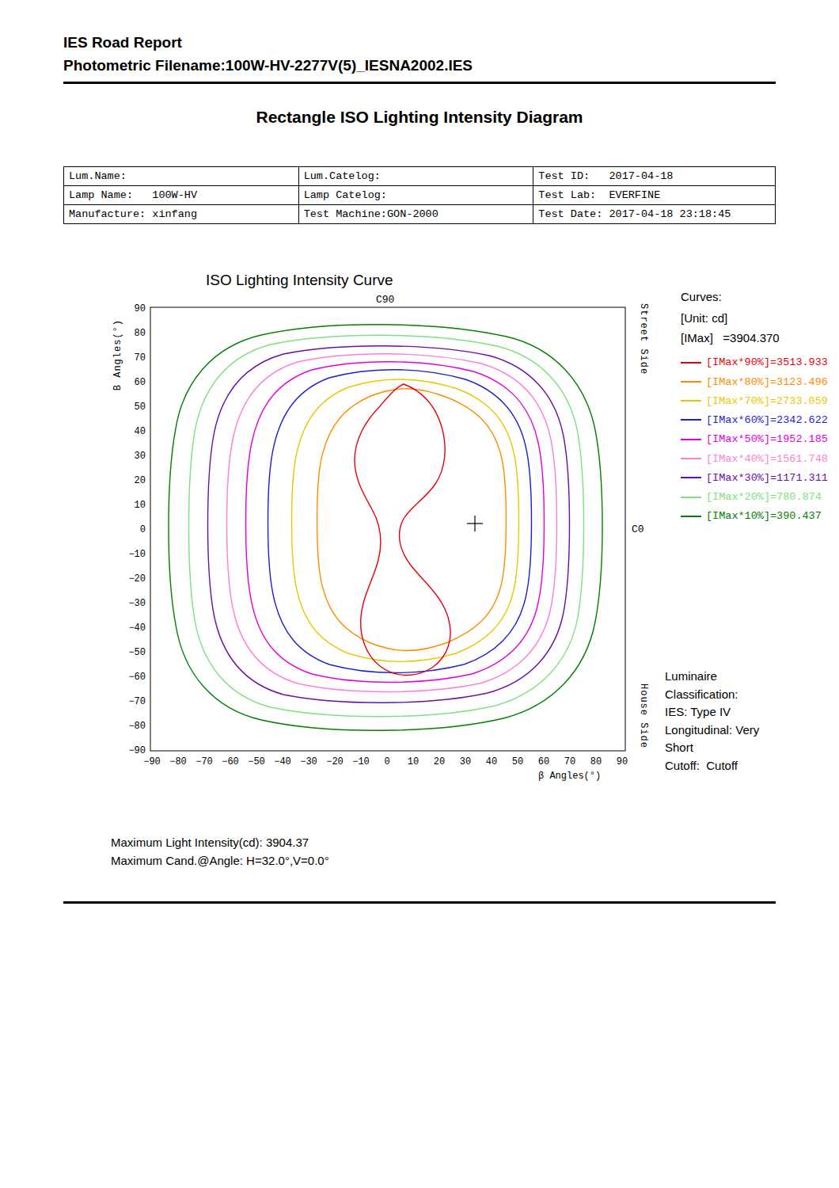IES Road Report
Photometric Filename:100W-HV-2277V(5)_IESNA2002.IES
Rectangle ISO Lighting Intensity Diagram
| Lum.Name: | Lum.Catelog: | Test ID: 2017-04-18 |
| Lamp Name: 100W-HV | Lamp Catelog: | Test Lab: EVERFINE |
| Manufacture: xinfang | Test Machine:GON-2000 | Test Date: 2017-04-18 23:18:45 |
ISO Lighting Intensity Curve
C90
C0
B Angles(°)
Street Side
House Side
β Angles(°)
90 80 70 60 50 40 30 20 10 0 −10 −20 −30 −40 −50 −60 −70 −80 −90 −90 −80 −70 −60 −50 −40 −30 −20 −10 0 10 20 30 40 50 60 70 80 90
Curves:
[Unit: cd]
[IMax] =3904.370
[IMax*90%]=3513.933
[IMax*80%]=3123.496
[IMax*70%]=2733.059
[IMax*60%]=2342.622
[IMax*50%]=1952.185
[IMax*40%]=1561.748
[IMax*30%]=1171.311
[IMax*20%]=780.874
[IMax*10%]=390.437
Luminaire Classification:
IES: Type IV
Longitudinal: Very Short
Cutoff: Cutoff
Maximum Light Intensity(cd): 3904.37
Maximum Cand.@Angle: H=32.0°,V=0.0°